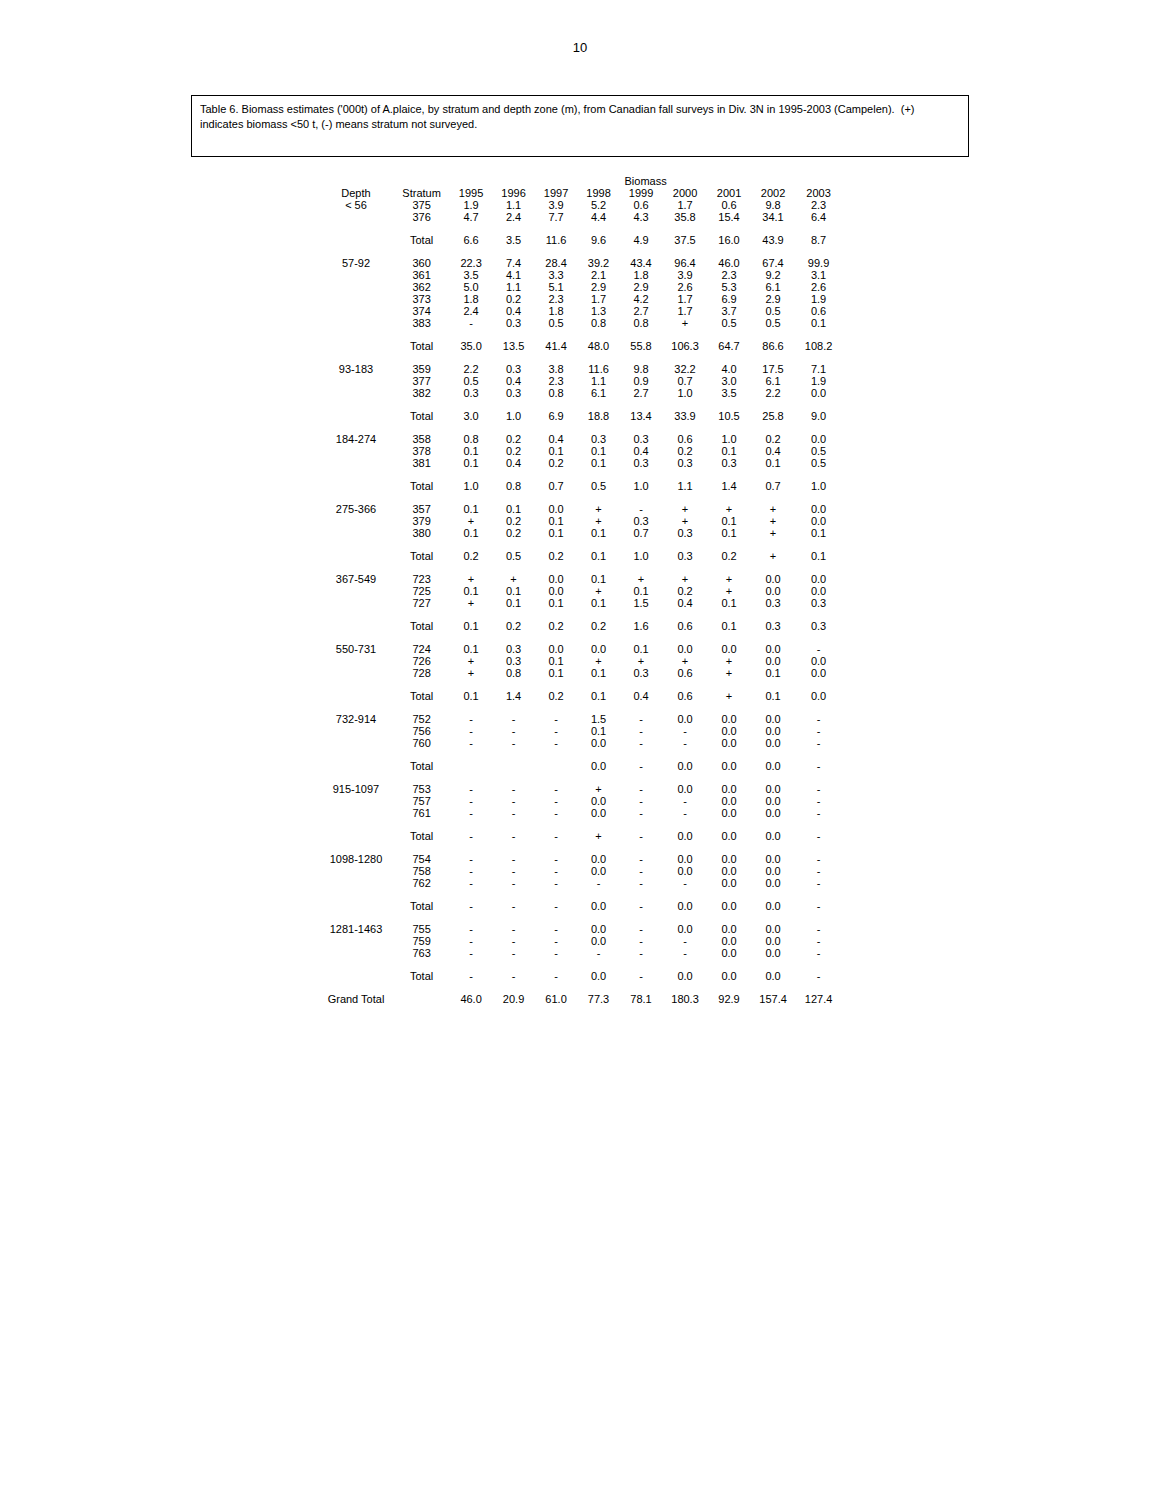10
Table 6. Biomass estimates ('000t) of A.plaice, by stratum and depth zone (m), from Canadian fall surveys in Div. 3N in 1995-2003 (Campelen). (+) indicates biomass <50 t, (-) means stratum not surveyed.
| | Biomass |
| Depth | Stratum | 1995 | 1996 | 1997 | 1998 | 1999 | 2000 | 2001 | 2002 | 2003 |
| < 56 | 375 | 1.9 | 1.1 | 3.9 | 5.2 | 0.6 | 1.7 | 0.6 | 9.8 | 2.3 |
| | 376 | 4.7 | 2.4 | 7.7 | 4.4 | 4.3 | 35.8 | 15.4 | 34.1 | 6.4 |
| | Total | 6.6 | 3.5 | 11.6 | 9.6 | 4.9 | 37.5 | 16.0 | 43.9 | 8.7 |
| 57-92 | 360 | 22.3 | 7.4 | 28.4 | 39.2 | 43.4 | 96.4 | 46.0 | 67.4 | 99.9 |
| | 361 | 3.5 | 4.1 | 3.3 | 2.1 | 1.8 | 3.9 | 2.3 | 9.2 | 3.1 |
| | 362 | 5.0 | 1.1 | 5.1 | 2.9 | 2.9 | 2.6 | 5.3 | 6.1 | 2.6 |
| | 373 | 1.8 | 0.2 | 2.3 | 1.7 | 4.2 | 1.7 | 6.9 | 2.9 | 1.9 |
| | 374 | 2.4 | 0.4 | 1.8 | 1.3 | 2.7 | 1.7 | 3.7 | 0.5 | 0.6 |
| | 383 | - | 0.3 | 0.5 | 0.8 | 0.8 | + | 0.5 | 0.5 | 0.1 |
| | Total | 35.0 | 13.5 | 41.4 | 48.0 | 55.8 | 106.3 | 64.7 | 86.6 | 108.2 |
| 93-183 | 359 | 2.2 | 0.3 | 3.8 | 11.6 | 9.8 | 32.2 | 4.0 | 17.5 | 7.1 |
| | 377 | 0.5 | 0.4 | 2.3 | 1.1 | 0.9 | 0.7 | 3.0 | 6.1 | 1.9 |
| | 382 | 0.3 | 0.3 | 0.8 | 6.1 | 2.7 | 1.0 | 3.5 | 2.2 | 0.0 |
| | Total | 3.0 | 1.0 | 6.9 | 18.8 | 13.4 | 33.9 | 10.5 | 25.8 | 9.0 |
| 184-274 | 358 | 0.8 | 0.2 | 0.4 | 0.3 | 0.3 | 0.6 | 1.0 | 0.2 | 0.0 |
| | 378 | 0.1 | 0.2 | 0.1 | 0.1 | 0.4 | 0.2 | 0.1 | 0.4 | 0.5 |
| | 381 | 0.1 | 0.4 | 0.2 | 0.1 | 0.3 | 0.3 | 0.3 | 0.1 | 0.5 |
| | Total | 1.0 | 0.8 | 0.7 | 0.5 | 1.0 | 1.1 | 1.4 | 0.7 | 1.0 |
| 275-366 | 357 | 0.1 | 0.1 | 0.0 | + | - | + | + | + | 0.0 |
| | 379 | + | 0.2 | 0.1 | + | 0.3 | + | 0.1 | + | 0.0 |
| | 380 | 0.1 | 0.2 | 0.1 | 0.1 | 0.7 | 0.3 | 0.1 | + | 0.1 |
| | Total | 0.2 | 0.5 | 0.2 | 0.1 | 1.0 | 0.3 | 0.2 | + | 0.1 |
| 367-549 | 723 | + | + | 0.0 | 0.1 | + | + | + | 0.0 | 0.0 |
| | 725 | 0.1 | 0.1 | 0.0 | + | 0.1 | 0.2 | + | 0.0 | 0.0 |
| | 727 | + | 0.1 | 0.1 | 0.1 | 1.5 | 0.4 | 0.1 | 0.3 | 0.3 |
| | Total | 0.1 | 0.2 | 0.2 | 0.2 | 1.6 | 0.6 | 0.1 | 0.3 | 0.3 |
| 550-731 | 724 | 0.1 | 0.3 | 0.0 | 0.0 | 0.1 | 0.0 | 0.0 | 0.0 | - |
| | 726 | + | 0.3 | 0.1 | + | + | + | + | 0.0 | 0.0 |
| | 728 | + | 0.8 | 0.1 | 0.1 | 0.3 | 0.6 | + | 0.1 | 0.0 |
| | Total | 0.1 | 1.4 | 0.2 | 0.1 | 0.4 | 0.6 | + | 0.1 | 0.0 |
| 732-914 | 752 | - | - | - | 1.5 | - | 0.0 | 0.0 | 0.0 | - |
| | 756 | - | - | - | 0.1 | - | - | 0.0 | 0.0 | - |
| | 760 | - | - | - | 0.0 | - | - | 0.0 | 0.0 | - |
| | Total | | | | 0.0 | - | 0.0 | 0.0 | 0.0 | - |
| 915-1097 | 753 | - | - | - | + | - | 0.0 | 0.0 | 0.0 | - |
| | 757 | - | - | - | 0.0 | - | - | 0.0 | 0.0 | - |
| | 761 | - | - | - | 0.0 | - | - | 0.0 | 0.0 | - |
| | Total | - | - | - | + | - | 0.0 | 0.0 | 0.0 | - |
| 1098-1280 | 754 | - | - | - | 0.0 | - | 0.0 | 0.0 | 0.0 | - |
| | 758 | - | - | - | 0.0 | - | 0.0 | 0.0 | 0.0 | - |
| | 762 | - | - | - | - | - | - | 0.0 | 0.0 | - |
| | Total | - | - | - | 0.0 | - | 0.0 | 0.0 | 0.0 | - |
| 1281-1463 | 755 | - | - | - | 0.0 | - | 0.0 | 0.0 | 0.0 | - |
| | 759 | - | - | - | 0.0 | - | - | 0.0 | 0.0 | - |
| | 763 | - | - | - | - | - | - | 0.0 | 0.0 | - |
| | Total | - | - | - | 0.0 | - | 0.0 | 0.0 | 0.0 | - |
| Grand Total | | 46.0 | 20.9 | 61.0 | 77.3 | 78.1 | 180.3 | 92.9 | 157.4 | 127.4 |